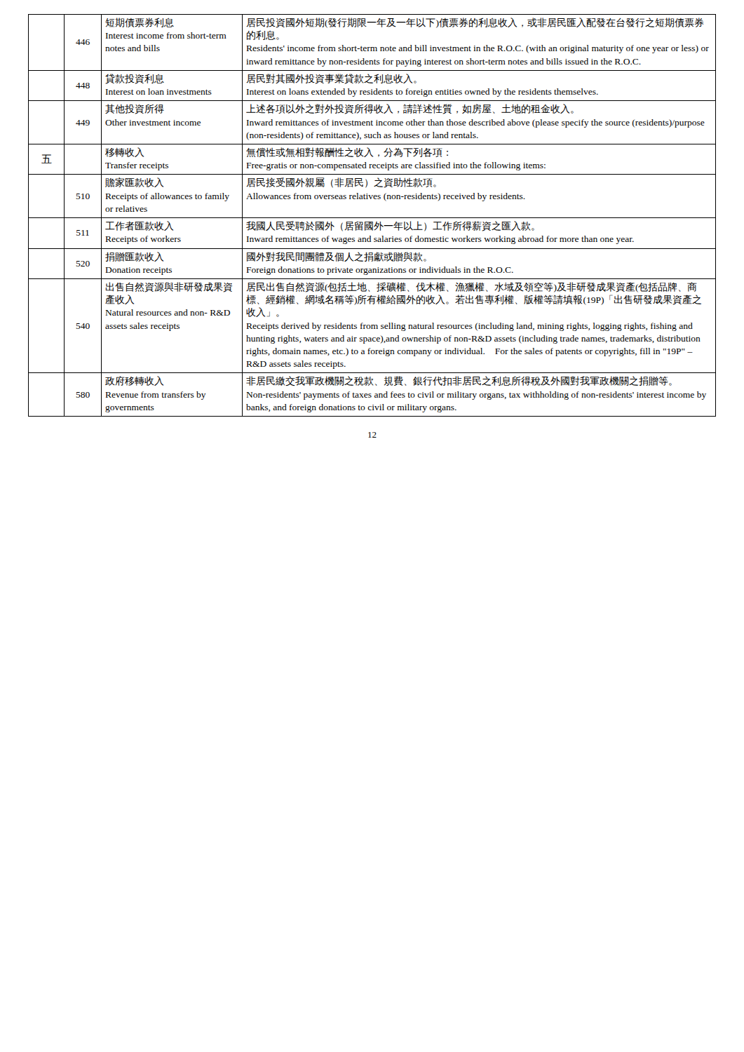| | 446 | 短期債票券利息 Interest income from short-term notes and bills | 居民投資國外短期(發行期限一年及一年以下)債票券的利息收入，或非居民匯入配發在台發行之短期債票券的利息。 Residents' income from short-term note and bill investment in the R.O.C. (with an original maturity of one year or less) or inward remittance by non-residents for paying interest on short-term notes and bills issued in the R.O.C. |
| | 448 | 貸款投資利息 Interest on loan investments | 居民對其國外投資事業貸款之利息收入。 Interest on loans extended by residents to foreign entities owned by the residents themselves. |
| | 449 | 其他投資所得 Other investment income | 上述各項以外之對外投資所得收入，請詳述性質，如房屋、土地的租金收入。 Inward remittances of investment income other than those described above (please specify the source (residents)/purpose (non-residents) of remittance), such as houses or land rentals. |
| 五 | | 移轉收入 Transfer receipts | 無償性或無相對報酬性之收入，分為下列各項： Free-gratis or non-compensated receipts are classified into the following items: |
| | 510 | 贍家匯款收入 Receipts of allowances to family or relatives | 居民接受國外親屬（非居民）之資助性款項。 Allowances from overseas relatives (non-residents) received by residents. |
| | 511 | 工作者匯款收入 Receipts of workers | 我國人民受聘於國外（居留國外一年以上）工作所得薪資之匯入款。 Inward remittances of wages and salaries of domestic workers working abroad for more than one year. |
| | 520 | 捐贈匯款收入 Donation receipts | 國外對我民間團體及個人之捐獻或贈與款。 Foreign donations to private organizations or individuals in the R.O.C. |
| | 540 | 出售自然資源與非研發成果資產收入 Natural resources and non- R&D assets sales receipts | 居民出售自然資源(包括土地、採礦權、伐木權、漁獵權、水域及領空等)及非研發成果資產(包括品牌、商標、經銷權、網域名稱等)所有權給國外的收入。若出售專利權、版權等請填報(19P)「出售研發成果資產之收入」。 Receipts derived by residents from selling natural resources (including land, mining rights, logging rights, fishing and hunting rights, waters and air space),and ownership of non-R&D assets (including trade names, trademarks, distribution rights, domain names, etc.) to a foreign company or individual. For the sales of patents or copyrights, fill in "19P" –R&D assets sales receipts. |
| | 580 | 政府移轉收入 Revenue from transfers by governments | 非居民繳交我軍政機關之稅款、規費、銀行代扣非居民之利息所得稅及外國對我軍政機關之捐贈等。 Non-residents' payments of taxes and fees to civil or military organs, tax withholding of non-residents' interest income by banks, and foreign donations to civil or military organs. |
12